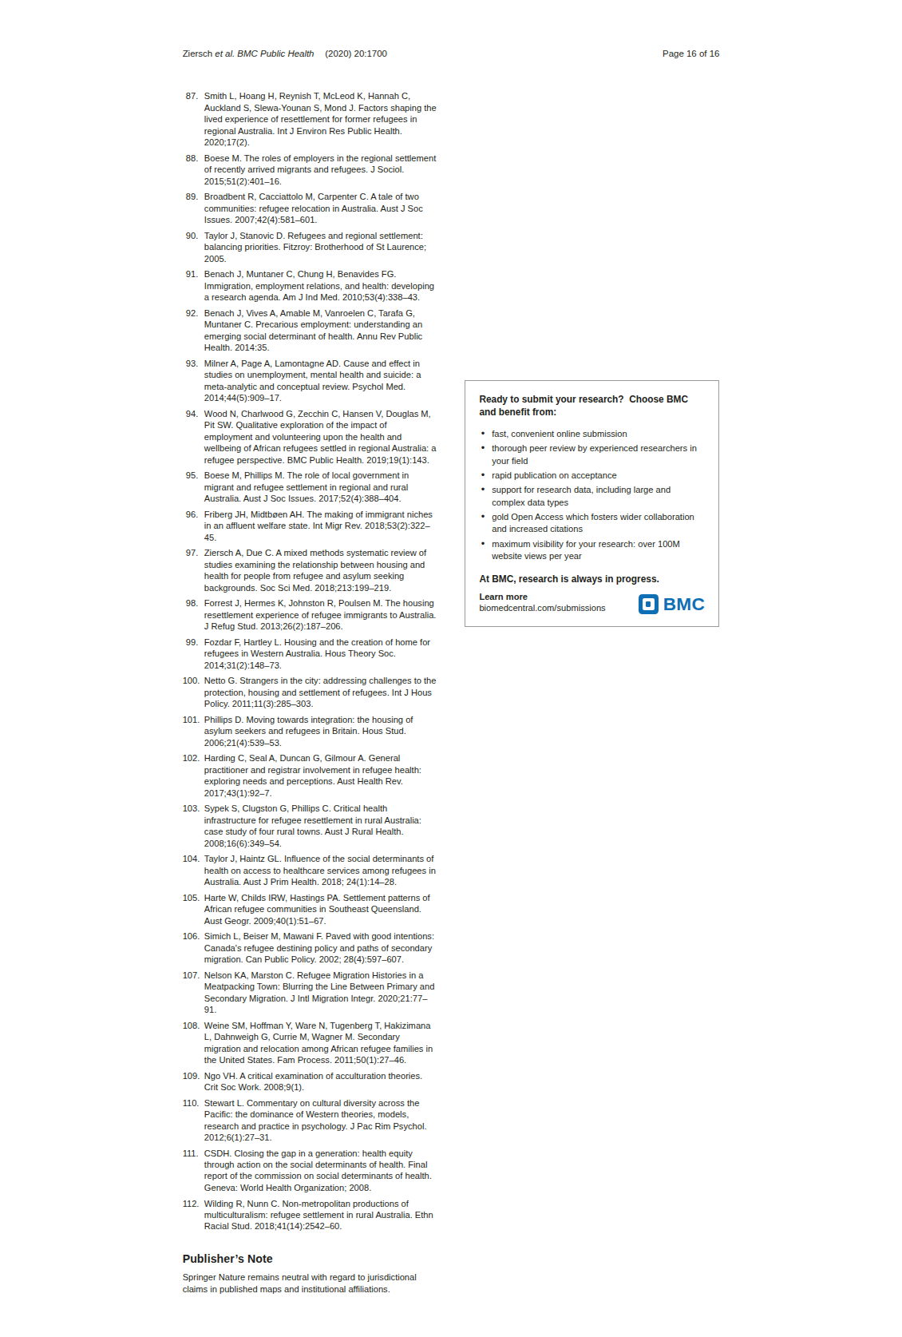Ziersch et al. BMC Public Health(2020) 20:1700
Page 16 of 16
87. Smith L, Hoang H, Reynish T, McLeod K, Hannah C, Auckland S, Slewa-Younan S, Mond J. Factors shaping the lived experience of resettlement for former refugees in regional Australia. Int J Environ Res Public Health. 2020;17(2).
88. Boese M. The roles of employers in the regional settlement of recently arrived migrants and refugees. J Sociol. 2015;51(2):401–16.
89. Broadbent R, Cacciattolo M, Carpenter C. A tale of two communities: refugee relocation in Australia. Aust J Soc Issues. 2007;42(4):581–601.
90. Taylor J, Stanovic D. Refugees and regional settlement: balancing priorities. Fitzroy: Brotherhood of St Laurence; 2005.
91. Benach J, Muntaner C, Chung H, Benavides FG. Immigration, employment relations, and health: developing a research agenda. Am J Ind Med. 2010;53(4):338–43.
92. Benach J, Vives A, Amable M, Vanroelen C, Tarafa G, Muntaner C. Precarious employment: understanding an emerging social determinant of health. Annu Rev Public Health. 2014:35.
93. Milner A, Page A, Lamontagne AD. Cause and effect in studies on unemployment, mental health and suicide: a meta-analytic and conceptual review. Psychol Med. 2014;44(5):909–17.
94. Wood N, Charlwood G, Zecchin C, Hansen V, Douglas M, Pit SW. Qualitative exploration of the impact of employment and volunteering upon the health and wellbeing of African refugees settled in regional Australia: a refugee perspective. BMC Public Health. 2019;19(1):143.
95. Boese M, Phillips M. The role of local government in migrant and refugee settlement in regional and rural Australia. Aust J Soc Issues. 2017;52(4):388–404.
96. Friberg JH, Midtbøen AH. The making of immigrant niches in an affluent welfare state. Int Migr Rev. 2018;53(2):322–45.
97. Ziersch A, Due C. A mixed methods systematic review of studies examining the relationship between housing and health for people from refugee and asylum seeking backgrounds. Soc Sci Med. 2018;213:199–219.
98. Forrest J, Hermes K, Johnston R, Poulsen M. The housing resettlement experience of refugee immigrants to Australia. J Refug Stud. 2013;26(2):187–206.
99. Fozdar F, Hartley L. Housing and the creation of home for refugees in Western Australia. Hous Theory Soc. 2014;31(2):148–73.
100. Netto G. Strangers in the city: addressing challenges to the protection, housing and settlement of refugees. Int J Hous Policy. 2011;11(3):285–303.
101. Phillips D. Moving towards integration: the housing of asylum seekers and refugees in Britain. Hous Stud. 2006;21(4):539–53.
102. Harding C, Seal A, Duncan G, Gilmour A. General practitioner and registrar involvement in refugee health: exploring needs and perceptions. Aust Health Rev. 2017;43(1):92–7.
103. Sypek S, Clugston G, Phillips C. Critical health infrastructure for refugee resettlement in rural Australia: case study of four rural towns. Aust J Rural Health. 2008;16(6):349–54.
104. Taylor J, Haintz GL. Influence of the social determinants of health on access to healthcare services among refugees in Australia. Aust J Prim Health. 2018; 24(1):14–28.
105. Harte W, Childs IRW, Hastings PA. Settlement patterns of African refugee communities in Southeast Queensland. Aust Geogr. 2009;40(1):51–67.
106. Simich L, Beiser M, Mawani F. Paved with good intentions: Canada's refugee destining policy and paths of secondary migration. Can Public Policy. 2002; 28(4):597–607.
107. Nelson KA, Marston C. Refugee Migration Histories in a Meatpacking Town: Blurring the Line Between Primary and Secondary Migration. J Intl Migration Integr. 2020;21:77–91.
108. Weine SM, Hoffman Y, Ware N, Tugenberg T, Hakizimana L, Dahnweigh G, Currie M, Wagner M. Secondary migration and relocation among African refugee families in the United States. Fam Process. 2011;50(1):27–46.
109. Ngo VH. A critical examination of acculturation theories. Crit Soc Work. 2008;9(1).
110. Stewart L. Commentary on cultural diversity across the Pacific: the dominance of Western theories, models, research and practice in psychology. J Pac Rim Psychol. 2012;6(1):27–31.
111. CSDH. Closing the gap in a generation: health equity through action on the social determinants of health. Final report of the commission on social determinants of health. Geneva: World Health Organization; 2008.
112. Wilding R, Nunn C. Non-metropolitan productions of multiculturalism: refugee settlement in rural Australia. Ethn Racial Stud. 2018;41(14):2542–60.
Publisher’s Note
Springer Nature remains neutral with regard to jurisdictional claims in published maps and institutional affiliations.
Ready to submit your research? Choose BMC and benefit from:
fast, convenient online submission
thorough peer review by experienced researchers in your field
rapid publication on acceptance
support for research data, including large and complex data types
gold Open Access which fosters wider collaboration and increased citations
maximum visibility for your research: over 100M website views per year
At BMC, research is always in progress.
Learn more biomedcentral.com/submissions
BMC